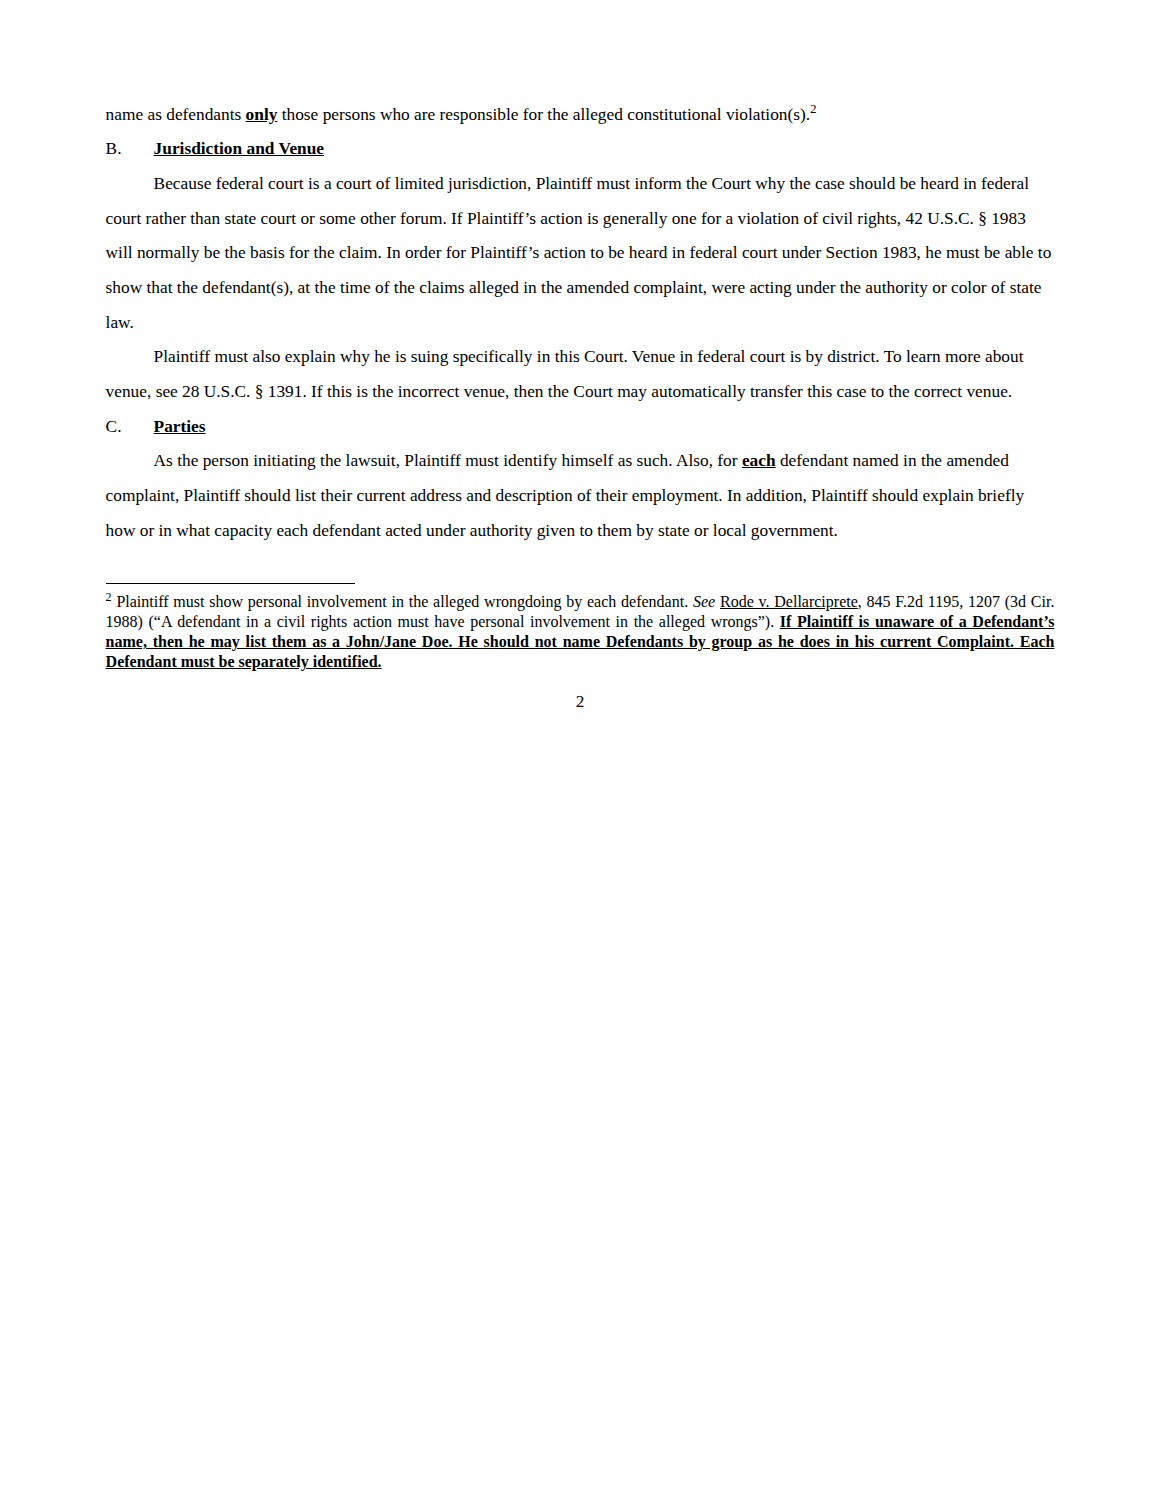name as defendants only those persons who are responsible for the alleged constitutional violation(s).2
B. Jurisdiction and Venue
Because federal court is a court of limited jurisdiction, Plaintiff must inform the Court why the case should be heard in federal court rather than state court or some other forum. If Plaintiff’s action is generally one for a violation of civil rights, 42 U.S.C. § 1983 will normally be the basis for the claim. In order for Plaintiff’s action to be heard in federal court under Section 1983, he must be able to show that the defendant(s), at the time of the claims alleged in the amended complaint, were acting under the authority or color of state law.
Plaintiff must also explain why he is suing specifically in this Court. Venue in federal court is by district. To learn more about venue, see 28 U.S.C. § 1391. If this is the incorrect venue, then the Court may automatically transfer this case to the correct venue.
C. Parties
As the person initiating the lawsuit, Plaintiff must identify himself as such. Also, for each defendant named in the amended complaint, Plaintiff should list their current address and description of their employment. In addition, Plaintiff should explain briefly how or in what capacity each defendant acted under authority given to them by state or local government.
2 Plaintiff must show personal involvement in the alleged wrongdoing by each defendant. See Rode v. Dellarciprete, 845 F.2d 1195, 1207 (3d Cir. 1988) (“A defendant in a civil rights action must have personal involvement in the alleged wrongs”). If Plaintiff is unaware of a Defendant’s name, then he may list them as a John/Jane Doe. He should not name Defendants by group as he does in his current Complaint. Each Defendant must be separately identified.
2